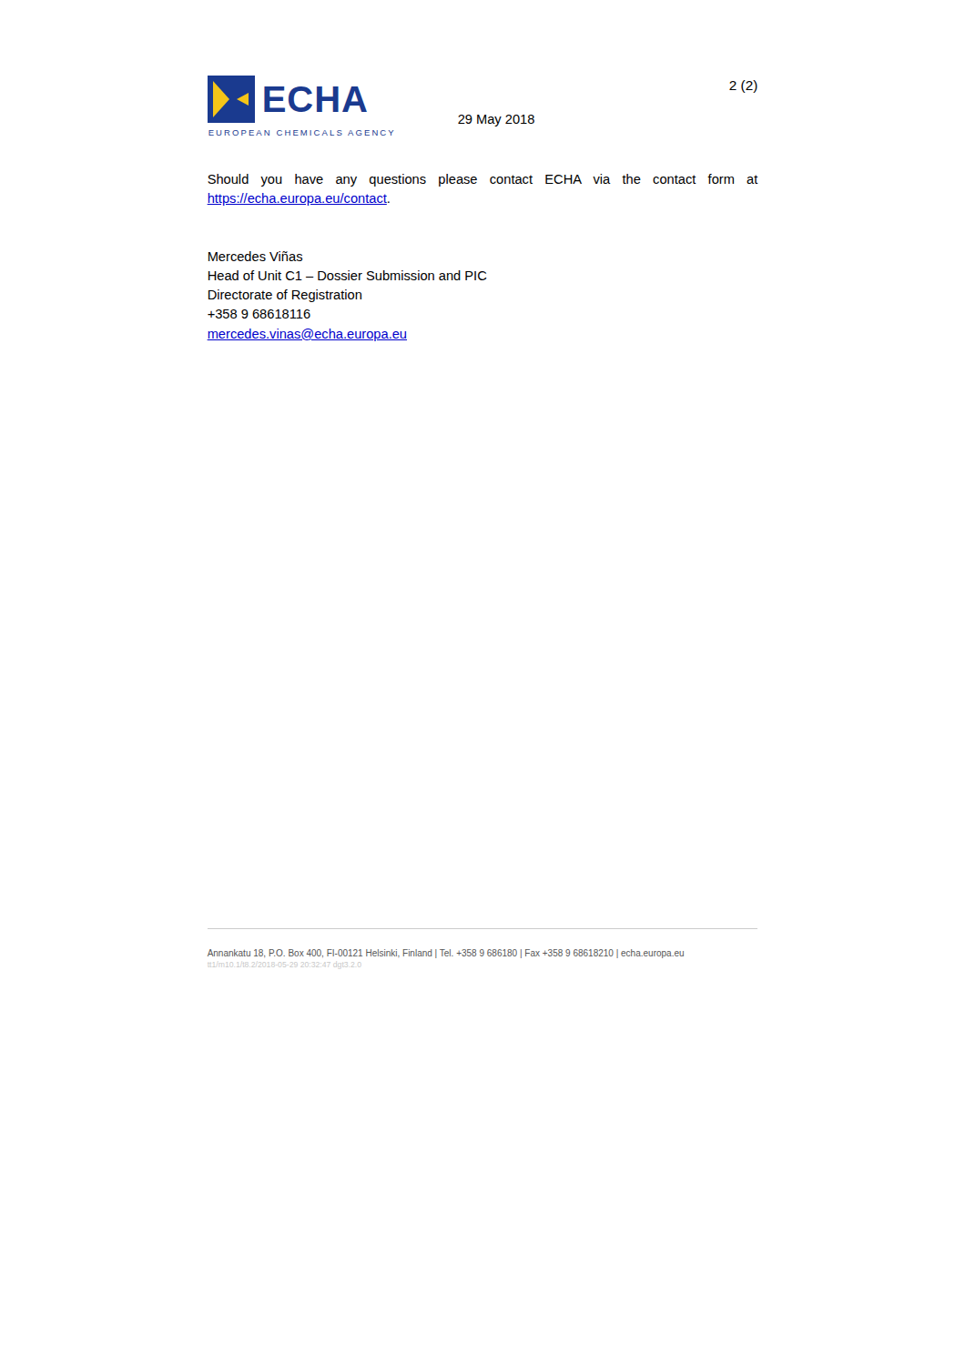ECHA
EUROPEAN CHEMICALS AGENCY
2 (2)
29 May 2018
Should you have any questions please contact ECHA via the contact form at https://echa.europa.eu/contact.
Mercedes Viñas
Head of Unit C1 – Dossier Submission and PIC
Directorate of Registration
+358 9 68618116
mercedes.vinas@echa.europa.eu
Annankatu 18, P.O. Box 400, FI-00121 Helsinki, Finland | Tel. +358 9 686180 | Fax +358 9 68618210 | echa.europa.eu
tt1/m10.1/t8.2/2018-05-29 20:32:47 dgt3.2.0